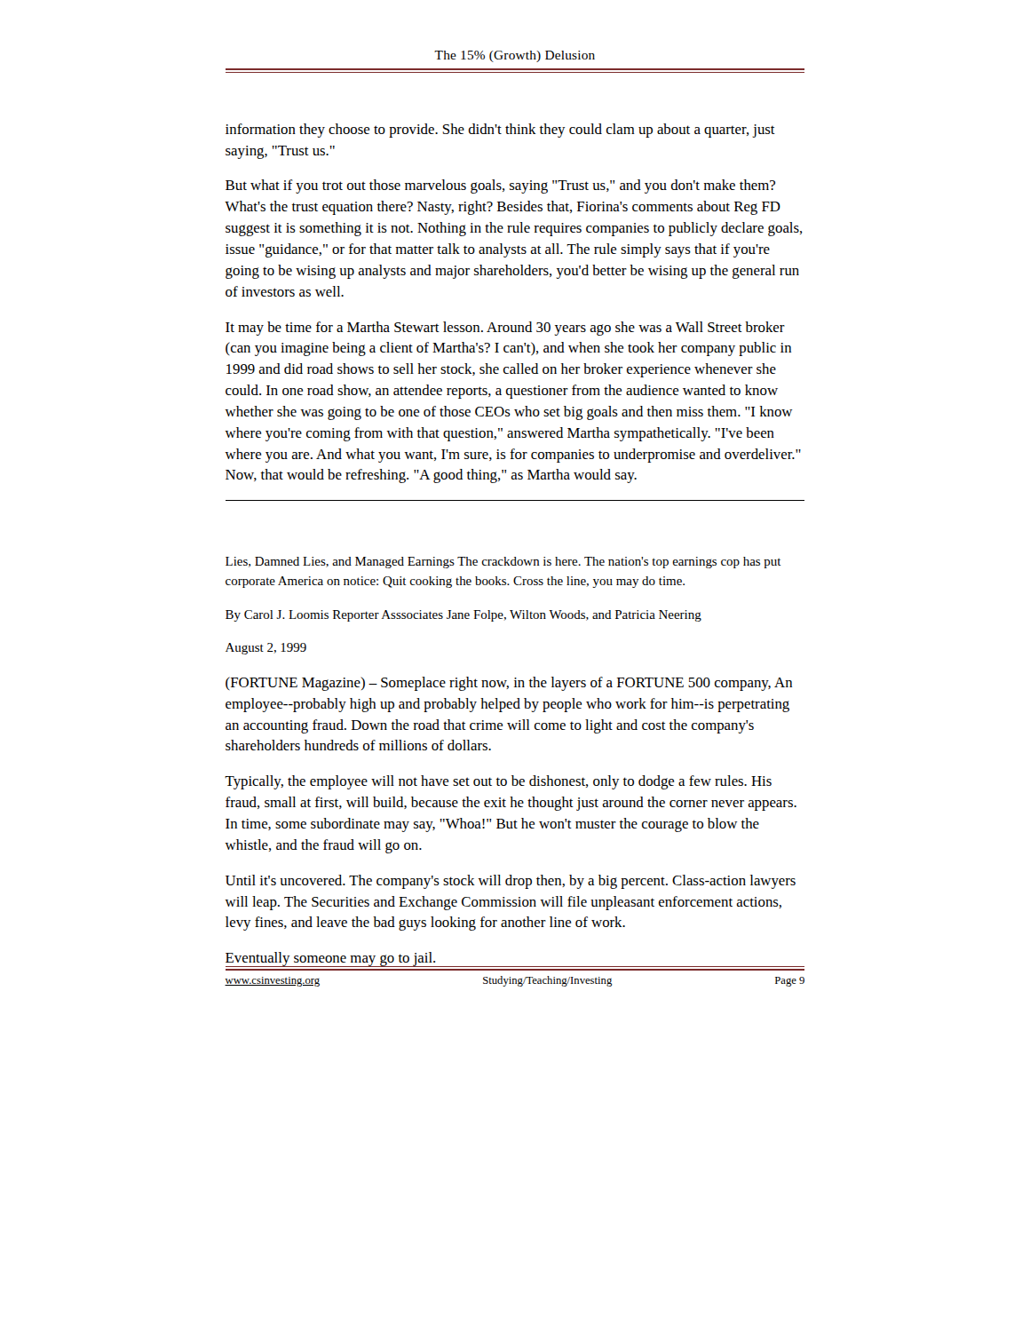The 15% (Growth) Delusion
information they choose to provide. She didn't think they could clam up about a quarter, just saying, "Trust us."
But what if you trot out those marvelous goals, saying "Trust us," and you don't make them? What's the trust equation there? Nasty, right? Besides that, Fiorina's comments about Reg FD suggest it is something it is not. Nothing in the rule requires companies to publicly declare goals, issue "guidance," or for that matter talk to analysts at all. The rule simply says that if you're going to be wising up analysts and major shareholders, you'd better be wising up the general run of investors as well.
It may be time for a Martha Stewart lesson. Around 30 years ago she was a Wall Street broker (can you imagine being a client of Martha's? I can't), and when she took her company public in 1999 and did road shows to sell her stock, she called on her broker experience whenever she could. In one road show, an attendee reports, a questioner from the audience wanted to know whether she was going to be one of those CEOs who set big goals and then miss them. "I know where you're coming from with that question," answered Martha sympathetically. "I've been where you are. And what you want, I'm sure, is for companies to underpromise and overdeliver." Now, that would be refreshing. "A good thing," as Martha would say.
Lies, Damned Lies, and Managed Earnings The crackdown is here. The nation's top earnings cop has put corporate America on notice: Quit cooking the books. Cross the line, you may do time.
By Carol J. Loomis Reporter Asssociates Jane Folpe, Wilton Woods, and Patricia Neering
August 2, 1999
(FORTUNE Magazine) – Someplace right now, in the layers of a FORTUNE 500 company, An employee--probably high up and probably helped by people who work for him--is perpetrating an accounting fraud. Down the road that crime will come to light and cost the company's shareholders hundreds of millions of dollars.
Typically, the employee will not have set out to be dishonest, only to dodge a few rules. His fraud, small at first, will build, because the exit he thought just around the corner never appears. In time, some subordinate may say, "Whoa!" But he won't muster the courage to blow the whistle, and the fraud will go on.
Until it's uncovered. The company's stock will drop then, by a big percent. Class-action lawyers will leap. The Securities and Exchange Commission will file unpleasant enforcement actions, levy fines, and leave the bad guys looking for another line of work.
Eventually someone may go to jail.
www.csinvesting.org
Studying/Teaching/Investing
Page 9